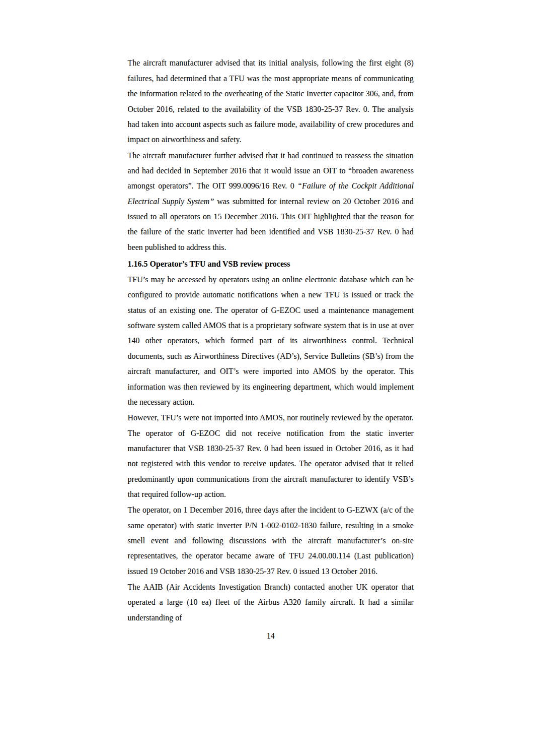The aircraft manufacturer advised that its initial analysis, following the first eight (8) failures, had determined that a TFU was the most appropriate means of communicating the information related to the overheating of the Static Inverter capacitor 306, and, from October 2016, related to the availability of the VSB 1830-25-37 Rev. 0. The analysis had taken into account aspects such as failure mode, availability of crew procedures and impact on airworthiness and safety.
The aircraft manufacturer further advised that it had continued to reassess the situation and had decided in September 2016 that it would issue an OIT to “broaden awareness amongst operators”. The OIT 999.0096/16 Rev. 0 “Failure of the Cockpit Additional Electrical Supply System” was submitted for internal review on 20 October 2016 and issued to all operators on 15 December 2016. This OIT highlighted that the reason for the failure of the static inverter had been identified and VSB 1830-25-37 Rev. 0 had been published to address this.
1.16.5 Operator’s TFU and VSB review process
TFU’s may be accessed by operators using an online electronic database which can be configured to provide automatic notifications when a new TFU is issued or track the status of an existing one. The operator of G-EZOC used a maintenance management software system called AMOS that is a proprietary software system that is in use at over 140 other operators, which formed part of its airworthiness control. Technical documents, such as Airworthiness Directives (AD’s), Service Bulletins (SB’s) from the aircraft manufacturer, and OIT’s were imported into AMOS by the operator. This information was then reviewed by its engineering department, which would implement the necessary action.
However, TFU’s were not imported into AMOS, nor routinely reviewed by the operator. The operator of G-EZOC did not receive notification from the static inverter manufacturer that VSB 1830-25-37 Rev. 0 had been issued in October 2016, as it had not registered with this vendor to receive updates. The operator advised that it relied predominantly upon communications from the aircraft manufacturer to identify VSB’s that required follow-up action.
The operator, on 1 December 2016, three days after the incident to G-EZWX (a/c of the same operator) with static inverter P/N 1-002-0102-1830 failure, resulting in a smoke smell event and following discussions with the aircraft manufacturer’s on-site representatives, the operator became aware of TFU 24.00.00.114 (Last publication) issued 19 October 2016 and VSB 1830-25-37 Rev. 0 issued 13 October 2016.
The AAIB (Air Accidents Investigation Branch) contacted another UK operator that operated a large (10 ea) fleet of the Airbus A320 family aircraft. It had a similar understanding of
14